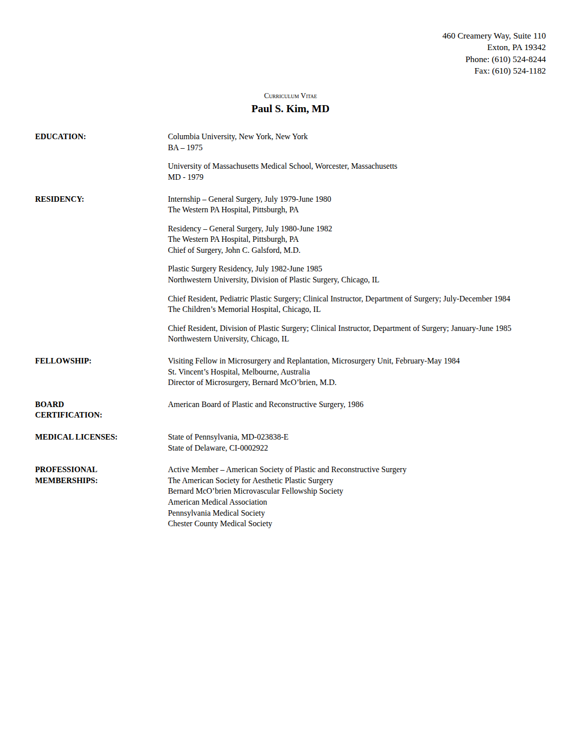460 Creamery Way, Suite 110
Exton, PA 19342
Phone: (610) 524-8244
Fax: (610) 524-1182
Curriculum Vitae
Paul S. Kim, MD
| Education: | Columbia University, New York, New York BA – 1975 University of Massachusetts Medical School, Worcester, Massachusetts MD - 1979 |
| Residency: | Internship – General Surgery, July 1979-June 1980 The Western PA Hospital, Pittsburgh, PA Residency – General Surgery, July 1980-June 1982 The Western PA Hospital, Pittsburgh, PA Chief of Surgery, John C. Galsford, M.D. Plastic Surgery Residency, July 1982-June 1985 Northwestern University, Division of Plastic Surgery, Chicago, IL Chief Resident, Pediatric Plastic Surgery; Clinical Instructor, Department of Surgery; July-December 1984 The Children’s Memorial Hospital, Chicago, IL Chief Resident, Division of Plastic Surgery; Clinical Instructor, Department of Surgery; January-June 1985 Northwestern University, Chicago, IL |
| Fellowship: | Visiting Fellow in Microsurgery and Replantation, Microsurgery Unit, February-May 1984 St. Vincent’s Hospital, Melbourne, Australia Director of Microsurgery, Bernard McO’brien, M.D. |
| Board Certification: | American Board of Plastic and Reconstructive Surgery, 1986 |
| Medical Licenses: | State of Pennsylvania, MD-023838-E State of Delaware, CI-0002922 |
| Professional Memberships: | Active Member – American Society of Plastic and Reconstructive Surgery The American Society for Aesthetic Plastic Surgery Bernard McO’brien Microvascular Fellowship Society American Medical Association Pennsylvania Medical Society Chester County Medical Society |